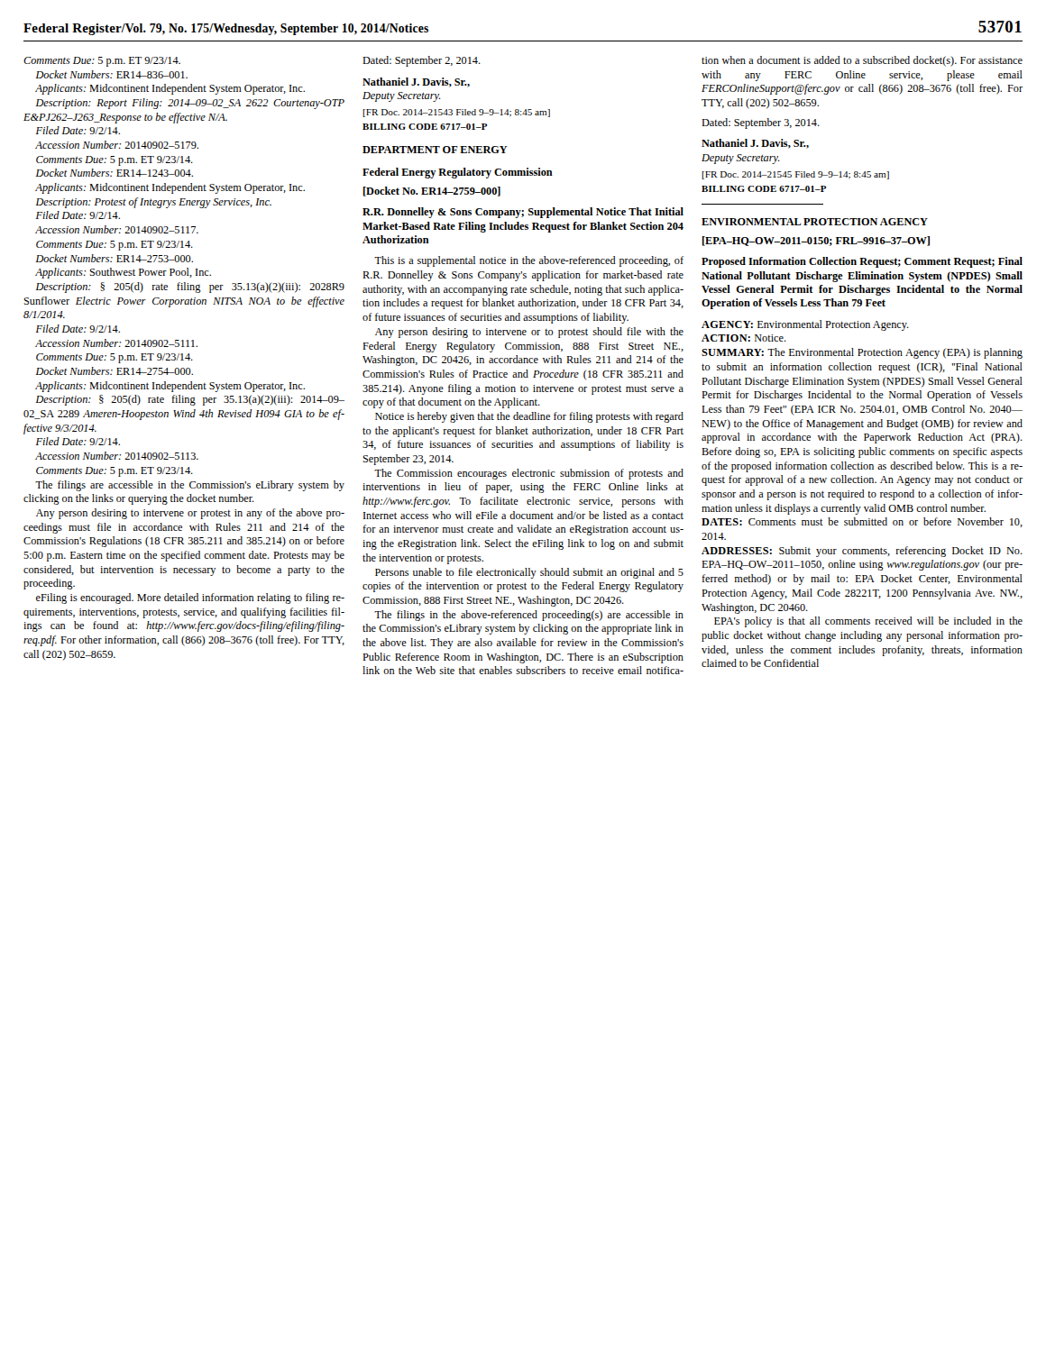Federal Register/Vol. 79, No. 175/Wednesday, September 10, 2014/Notices
53701
Comments Due: 5 p.m. ET 9/23/14.
Docket Numbers: ER14–836–001.
Applicants: Midcontinent Independent System Operator, Inc.
Description: Report Filing: 2014–09–02_SA 2622 Courtenay-OTP E&PJ262–J263_Response to be effective N/A.
Filed Date: 9/2/14.
Accession Number: 20140902–5179.
Comments Due: 5 p.m. ET 9/23/14.
Docket Numbers: ER14–1243–004.
Applicants: Midcontinent Independent System Operator, Inc.
Description: Protest of Integrys Energy Services, Inc.
Filed Date: 9/2/14.
Accession Number: 20140902–5117.
Comments Due: 5 p.m. ET 9/23/14.
Docket Numbers: ER14–2753–000.
Applicants: Southwest Power Pool, Inc.
Description: § 205(d) rate filing per 35.13(a)(2)(iii): 2028R9 Sunflower Electric Power Corporation NITSA NOA to be effective 8/1/2014.
Filed Date: 9/2/14.
Accession Number: 20140902–5111.
Comments Due: 5 p.m. ET 9/23/14.
Docket Numbers: ER14–2754–000.
Applicants: Midcontinent Independent System Operator, Inc.
Description: § 205(d) rate filing per 35.13(a)(2)(iii): 2014–09–02_SA 2289 Ameren-Hoopeston Wind 4th Revised H094 GIA to be effective 9/3/2014.
Filed Date: 9/2/14.
Accession Number: 20140902–5113.
Comments Due: 5 p.m. ET 9/23/14.
The filings are accessible in the Commission's eLibrary system by clicking on the links or querying the docket number.
Any person desiring to intervene or protest in any of the above proceedings must file in accordance with Rules 211 and 214 of the Commission's Regulations (18 CFR 385.211 and 385.214) on or before 5:00 p.m. Eastern time on the specified comment date. Protests may be considered, but intervention is necessary to become a party to the proceeding.
eFiling is encouraged. More detailed information relating to filing requirements, interventions, protests, service, and qualifying facilities filings can be found at: http://www.ferc.gov/docs-filing/efiling/filing-req.pdf. For other information, call (866) 208–3676 (toll free). For TTY, call (202) 502–8659.
Dated: September 2, 2014.
Nathaniel J. Davis, Sr.,
Deputy Secretary.
[FR Doc. 2014–21543 Filed 9–9–14; 8:45 am]
BILLING CODE 6717–01–P
DEPARTMENT OF ENERGY
Federal Energy Regulatory Commission
[Docket No. ER14–2759–000]
R.R. Donnelley & Sons Company; Supplemental Notice That Initial Market-Based Rate Filing Includes Request for Blanket Section 204 Authorization
This is a supplemental notice in the above-referenced proceeding, of R.R. Donnelley & Sons Company's application for market-based rate authority, with an accompanying rate schedule, noting that such application includes a request for blanket authorization, under 18 CFR Part 34, of future issuances of securities and assumptions of liability.
Any person desiring to intervene or to protest should file with the Federal Energy Regulatory Commission, 888 First Street NE., Washington, DC 20426, in accordance with Rules 211 and 214 of the Commission's Rules of Practice and Procedure (18 CFR 385.211 and 385.214). Anyone filing a motion to intervene or protest must serve a copy of that document on the Applicant.
Notice is hereby given that the deadline for filing protests with regard to the applicant's request for blanket authorization, under 18 CFR Part 34, of future issuances of securities and assumptions of liability is September 23, 2014.
The Commission encourages electronic submission of protests and interventions in lieu of paper, using the FERC Online links at http://www.ferc.gov. To facilitate electronic service, persons with Internet access who will eFile a document and/or be listed as a contact for an intervenor must create and validate an eRegistration account using the eRegistration link. Select the eFiling link to log on and submit the intervention or protests.
Persons unable to file electronically should submit an original and 5 copies of the intervention or protest to the Federal Energy Regulatory Commission, 888 First Street NE., Washington, DC 20426.
The filings in the above-referenced proceeding(s) are accessible in the Commission's eLibrary system by clicking on the appropriate link in the above list. They are also available for review in the Commission's Public Reference Room in Washington, DC. There is an eSubscription link on the Web site that enables subscribers to receive email notification when a document is added to a subscribed docket(s). For assistance with any FERC Online service, please email FERCOnlineSupport@ferc.gov or call (866) 208–3676 (toll free). For TTY, call (202) 502–8659.
Dated: September 3, 2014.
Nathaniel J. Davis, Sr.,
Deputy Secretary.
[FR Doc. 2014–21545 Filed 9–9–14; 8:45 am]
BILLING CODE 6717–01–P
ENVIRONMENTAL PROTECTION AGENCY
[EPA–HQ–OW–2011–0150; FRL–9916–37–OW]
Proposed Information Collection Request; Comment Request; Final National Pollutant Discharge Elimination System (NPDES) Small Vessel General Permit for Discharges Incidental to the Normal Operation of Vessels Less Than 79 Feet
AGENCY: Environmental Protection Agency.
ACTION: Notice.
SUMMARY: The Environmental Protection Agency (EPA) is planning to submit an information collection request (ICR), ''Final National Pollutant Discharge Elimination System (NPDES) Small Vessel General Permit for Discharges Incidental to the Normal Operation of Vessels Less than 79 Feet'' (EPA ICR No. 2504.01, OMB Control No. 2040—NEW) to the Office of Management and Budget (OMB) for review and approval in accordance with the Paperwork Reduction Act (PRA). Before doing so, EPA is soliciting public comments on specific aspects of the proposed information collection as described below. This is a request for approval of a new collection. An Agency may not conduct or sponsor and a person is not required to respond to a collection of information unless it displays a currently valid OMB control number.
DATES: Comments must be submitted on or before November 10, 2014.
ADDRESSES: Submit your comments, referencing Docket ID No. EPA–HQ–OW–2011–1050, online using www.regulations.gov (our preferred method) or by mail to: EPA Docket Center, Environmental Protection Agency, Mail Code 28221T, 1200 Pennsylvania Ave. NW., Washington, DC 20460.
EPA's policy is that all comments received will be included in the public docket without change including any personal information provided, unless the comment includes profanity, threats, information claimed to be Confidential